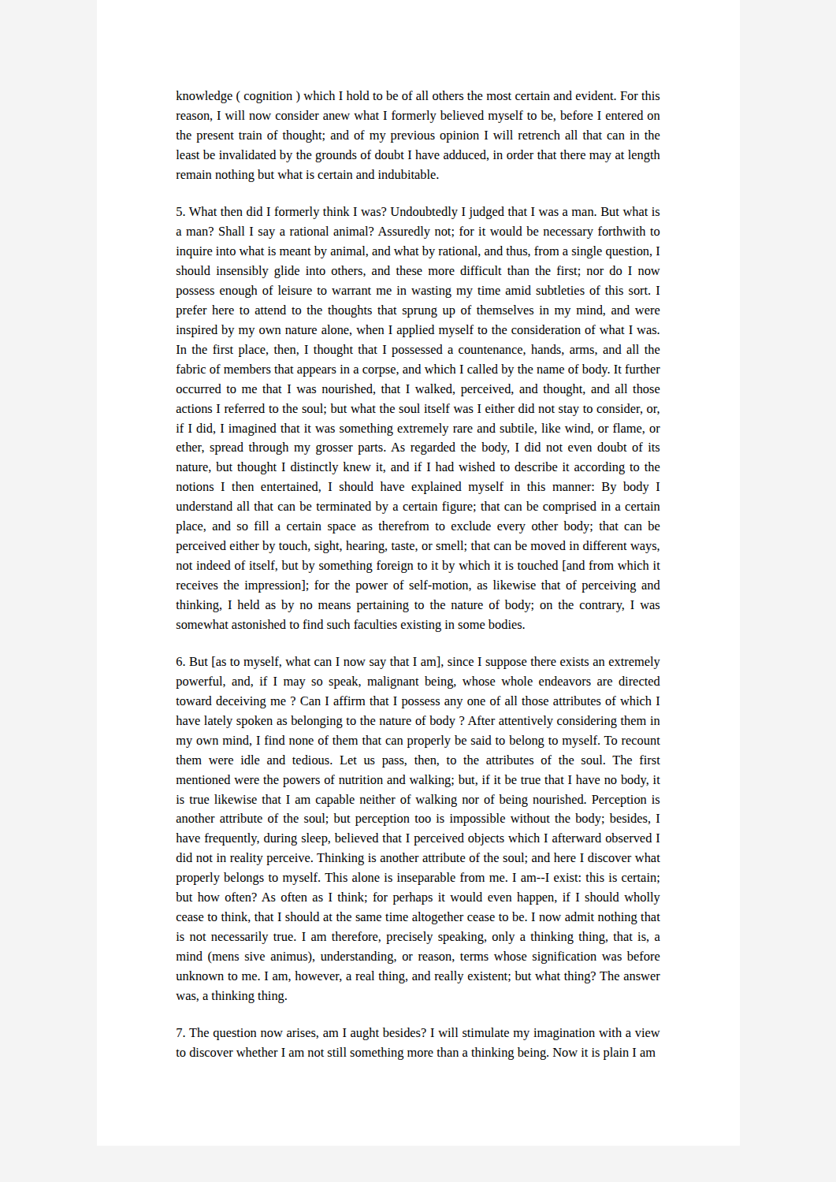knowledge ( cognition ) which I hold to be of all others the most certain and evident. For this reason, I will now consider anew what I formerly believed myself to be, before I entered on the present train of thought; and of my previous opinion I will retrench all that can in the least be invalidated by the grounds of doubt I have adduced, in order that there may at length remain nothing but what is certain and indubitable.
5. What then did I formerly think I was? Undoubtedly I judged that I was a man. But what is a man? Shall I say a rational animal? Assuredly not; for it would be necessary forthwith to inquire into what is meant by animal, and what by rational, and thus, from a single question, I should insensibly glide into others, and these more difficult than the first; nor do I now possess enough of leisure to warrant me in wasting my time amid subtleties of this sort. I prefer here to attend to the thoughts that sprung up of themselves in my mind, and were inspired by my own nature alone, when I applied myself to the consideration of what I was. In the first place, then, I thought that I possessed a countenance, hands, arms, and all the fabric of members that appears in a corpse, and which I called by the name of body. It further occurred to me that I was nourished, that I walked, perceived, and thought, and all those actions I referred to the soul; but what the soul itself was I either did not stay to consider, or, if I did, I imagined that it was something extremely rare and subtile, like wind, or flame, or ether, spread through my grosser parts. As regarded the body, I did not even doubt of its nature, but thought I distinctly knew it, and if I had wished to describe it according to the notions I then entertained, I should have explained myself in this manner: By body I understand all that can be terminated by a certain figure; that can be comprised in a certain place, and so fill a certain space as therefrom to exclude every other body; that can be perceived either by touch, sight, hearing, taste, or smell; that can be moved in different ways, not indeed of itself, but by something foreign to it by which it is touched [and from which it receives the impression]; for the power of self-motion, as likewise that of perceiving and thinking, I held as by no means pertaining to the nature of body; on the contrary, I was somewhat astonished to find such faculties existing in some bodies.
6. But [as to myself, what can I now say that I am], since I suppose there exists an extremely powerful, and, if I may so speak, malignant being, whose whole endeavors are directed toward deceiving me ? Can I affirm that I possess any one of all those attributes of which I have lately spoken as belonging to the nature of body ? After attentively considering them in my own mind, I find none of them that can properly be said to belong to myself. To recount them were idle and tedious. Let us pass, then, to the attributes of the soul. The first mentioned were the powers of nutrition and walking; but, if it be true that I have no body, it is true likewise that I am capable neither of walking nor of being nourished. Perception is another attribute of the soul; but perception too is impossible without the body; besides, I have frequently, during sleep, believed that I perceived objects which I afterward observed I did not in reality perceive. Thinking is another attribute of the soul; and here I discover what properly belongs to myself. This alone is inseparable from me. I am--I exist: this is certain; but how often? As often as I think; for perhaps it would even happen, if I should wholly cease to think, that I should at the same time altogether cease to be. I now admit nothing that is not necessarily true. I am therefore, precisely speaking, only a thinking thing, that is, a mind (mens sive animus), understanding, or reason, terms whose signification was before unknown to me. I am, however, a real thing, and really existent; but what thing? The answer was, a thinking thing.
7. The question now arises, am I aught besides? I will stimulate my imagination with a view to discover whether I am not still something more than a thinking being. Now it is plain I am